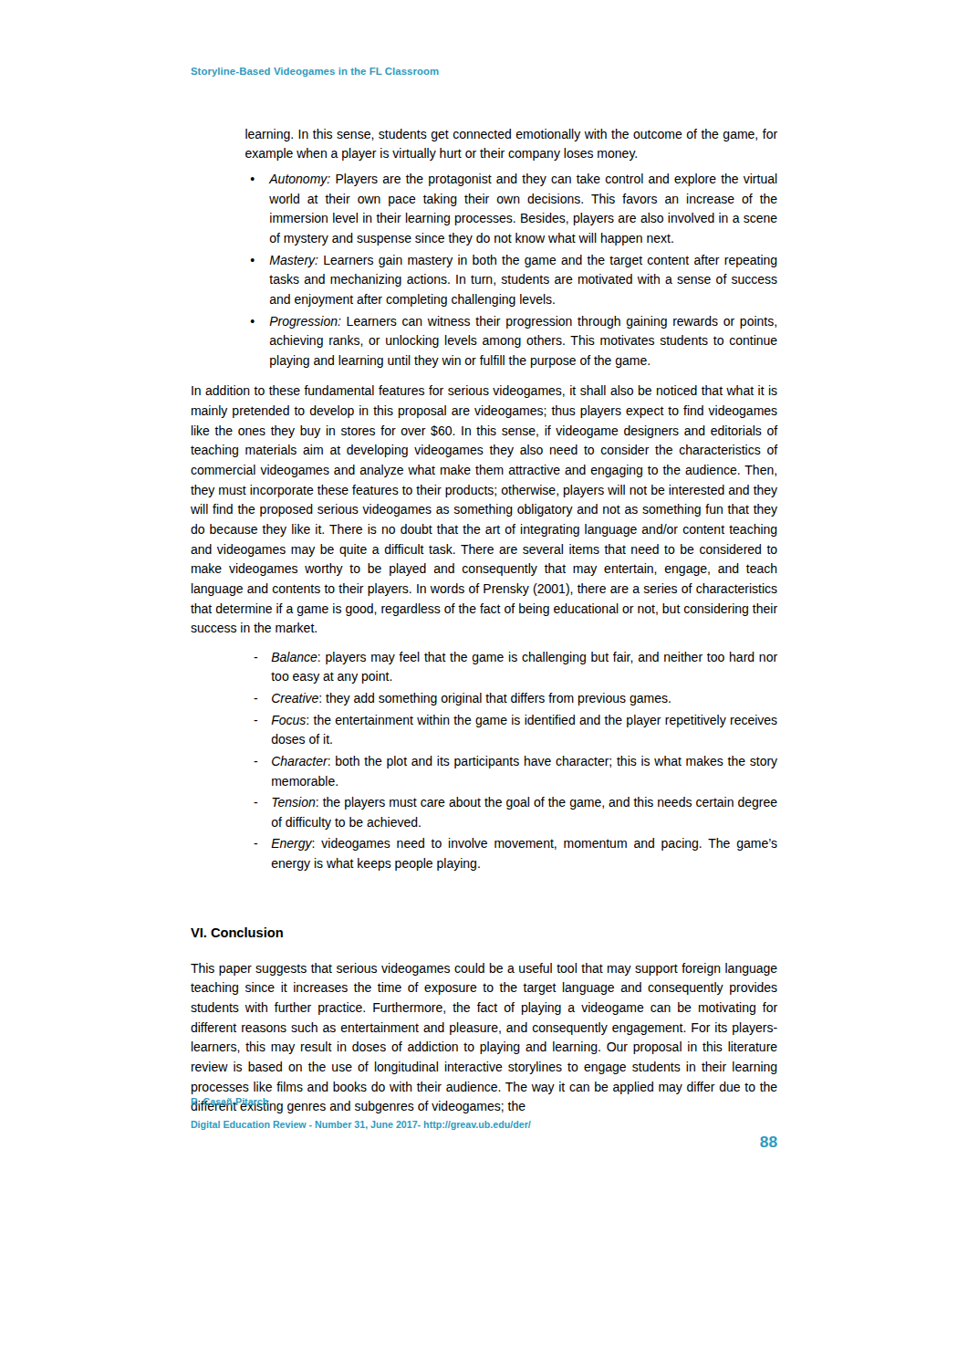Storyline-Based Videogames in the FL Classroom
learning. In this sense, students get connected emotionally with the outcome of the game, for example when a player is virtually hurt or their company loses money.
Autonomy: Players are the protagonist and they can take control and explore the virtual world at their own pace taking their own decisions. This favors an increase of the immersion level in their learning processes. Besides, players are also involved in a scene of mystery and suspense since they do not know what will happen next.
Mastery: Learners gain mastery in both the game and the target content after repeating tasks and mechanizing actions. In turn, students are motivated with a sense of success and enjoyment after completing challenging levels.
Progression: Learners can witness their progression through gaining rewards or points, achieving ranks, or unlocking levels among others. This motivates students to continue playing and learning until they win or fulfill the purpose of the game.
In addition to these fundamental features for serious videogames, it shall also be noticed that what it is mainly pretended to develop in this proposal are videogames; thus players expect to find videogames like the ones they buy in stores for over $60. In this sense, if videogame designers and editorials of teaching materials aim at developing videogames they also need to consider the characteristics of commercial videogames and analyze what make them attractive and engaging to the audience. Then, they must incorporate these features to their products; otherwise, players will not be interested and they will find the proposed serious videogames as something obligatory and not as something fun that they do because they like it. There is no doubt that the art of integrating language and/or content teaching and videogames may be quite a difficult task. There are several items that need to be considered to make videogames worthy to be played and consequently that may entertain, engage, and teach language and contents to their players. In words of Prensky (2001), there are a series of characteristics that determine if a game is good, regardless of the fact of being educational or not, but considering their success in the market.
Balance: players may feel that the game is challenging but fair, and neither too hard nor too easy at any point.
Creative: they add something original that differs from previous games.
Focus: the entertainment within the game is identified and the player repetitively receives doses of it.
Character: both the plot and its participants have character; this is what makes the story memorable.
Tension: the players must care about the goal of the game, and this needs certain degree of difficulty to be achieved.
Energy: videogames need to involve movement, momentum and pacing. The game’s energy is what keeps people playing.
VI. Conclusion
This paper suggests that serious videogames could be a useful tool that may support foreign language teaching since it increases the time of exposure to the target language and consequently provides students with further practice. Furthermore, the fact of playing a videogame can be motivating for different reasons such as entertainment and pleasure, and consequently engagement. For its players-learners, this may result in doses of addiction to playing and learning. Our proposal in this literature review is based on the use of longitudinal interactive storylines to engage students in their learning processes like films and books do with their audience. The way it can be applied may differ due to the different existing genres and subgenres of videogames; the
R. Casañ-Pitarch
Digital Education Review - Number 31, June 2017- http://greav.ub.edu/der/
88